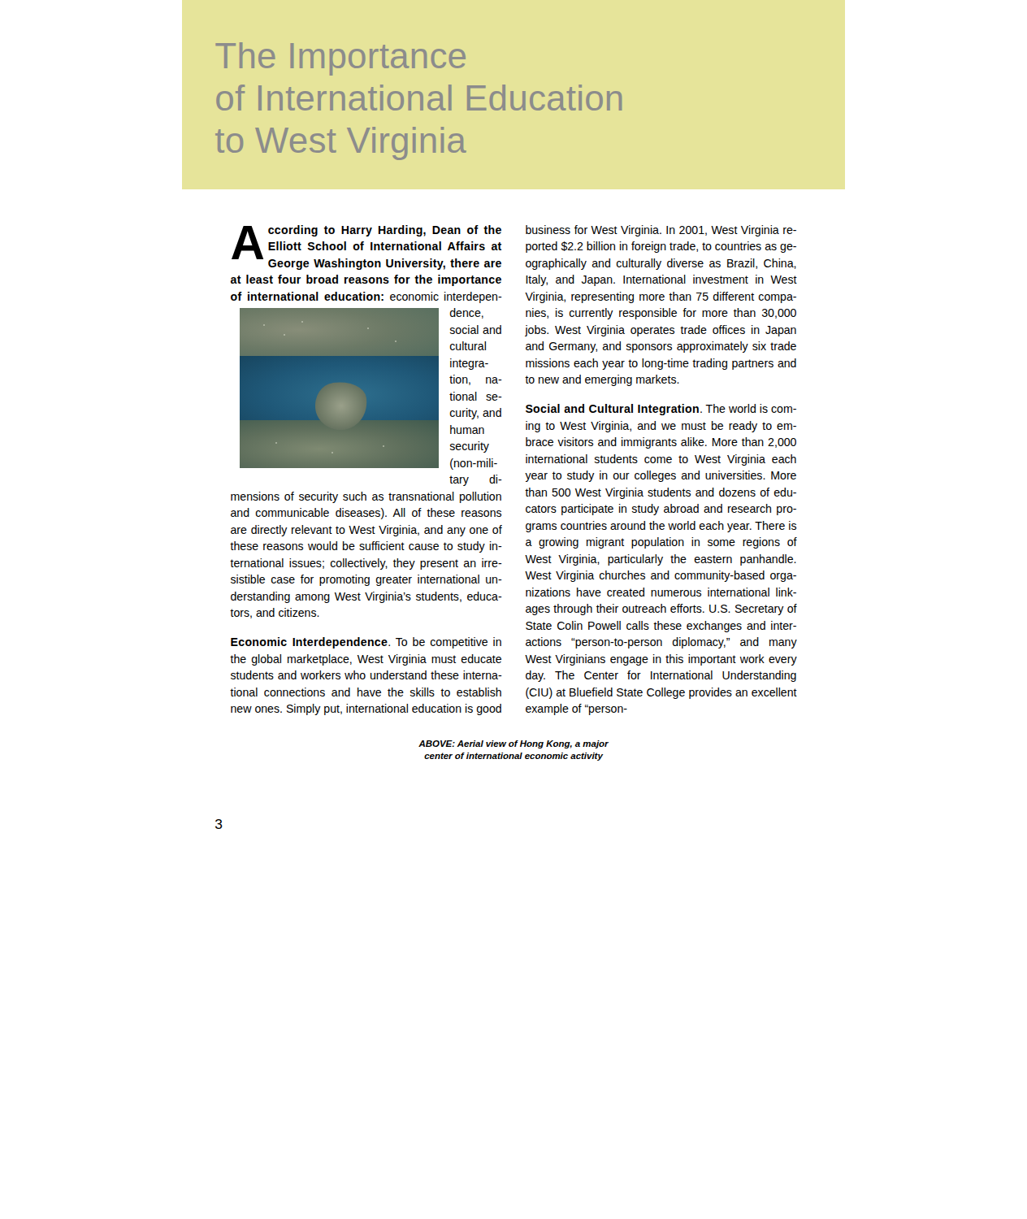The Importance
of International Education
to West Virginia
According to Harry Harding, Dean of the Elliott School of International Affairs at George Washington University, there are at least four broad reasons for the importance of international education: economic interdependence, social and cultural integration, national security, and human security (non-military dimensions of security such as transnational pollution and communicable diseases). All of these reasons are directly relevant to West Virginia, and any one of these reasons would be sufficient cause to study international issues; collectively, they present an irresistible case for promoting greater international understanding among West Virginia’s students, educators, and citizens.
Economic Interdependence. To be competitive in the global marketplace, West Virginia must educate students and workers who understand these international connections and have the skills to establish new ones. Simply put, international education is good business for West Virginia. In 2001, West Virginia reported $2.2 billion in foreign trade, to countries as geographically and culturally diverse as Brazil, China, Italy, and Japan. International investment in West Virginia, representing more than 75 different companies, is currently responsible for more than 30,000 jobs. West Virginia operates trade offices in Japan and Germany, and sponsors approximately six trade missions each year to long-time trading partners and to new and emerging markets.
Social and Cultural Integration. The world is coming to West Virginia, and we must be ready to embrace visitors and immigrants alike. More than 2,000 international students come to West Virginia each year to study in our colleges and universities. More than 500 West Virginia students and dozens of educators participate in study abroad and research programs countries around the world each year. There is a growing migrant population in some regions of West Virginia, particularly the eastern panhandle. West Virginia churches and community-based organizations have created numerous international linkages through their outreach efforts. U.S. Secretary of State Colin Powell calls these exchanges and interactions “person-to-person diplomacy,” and many West Virginians engage in this important work every day. The Center for International Understanding (CIU) at Bluefield State College provides an excellent example of “person-
ABOVE: Aerial view of Hong Kong, a major
center of international economic activity
3